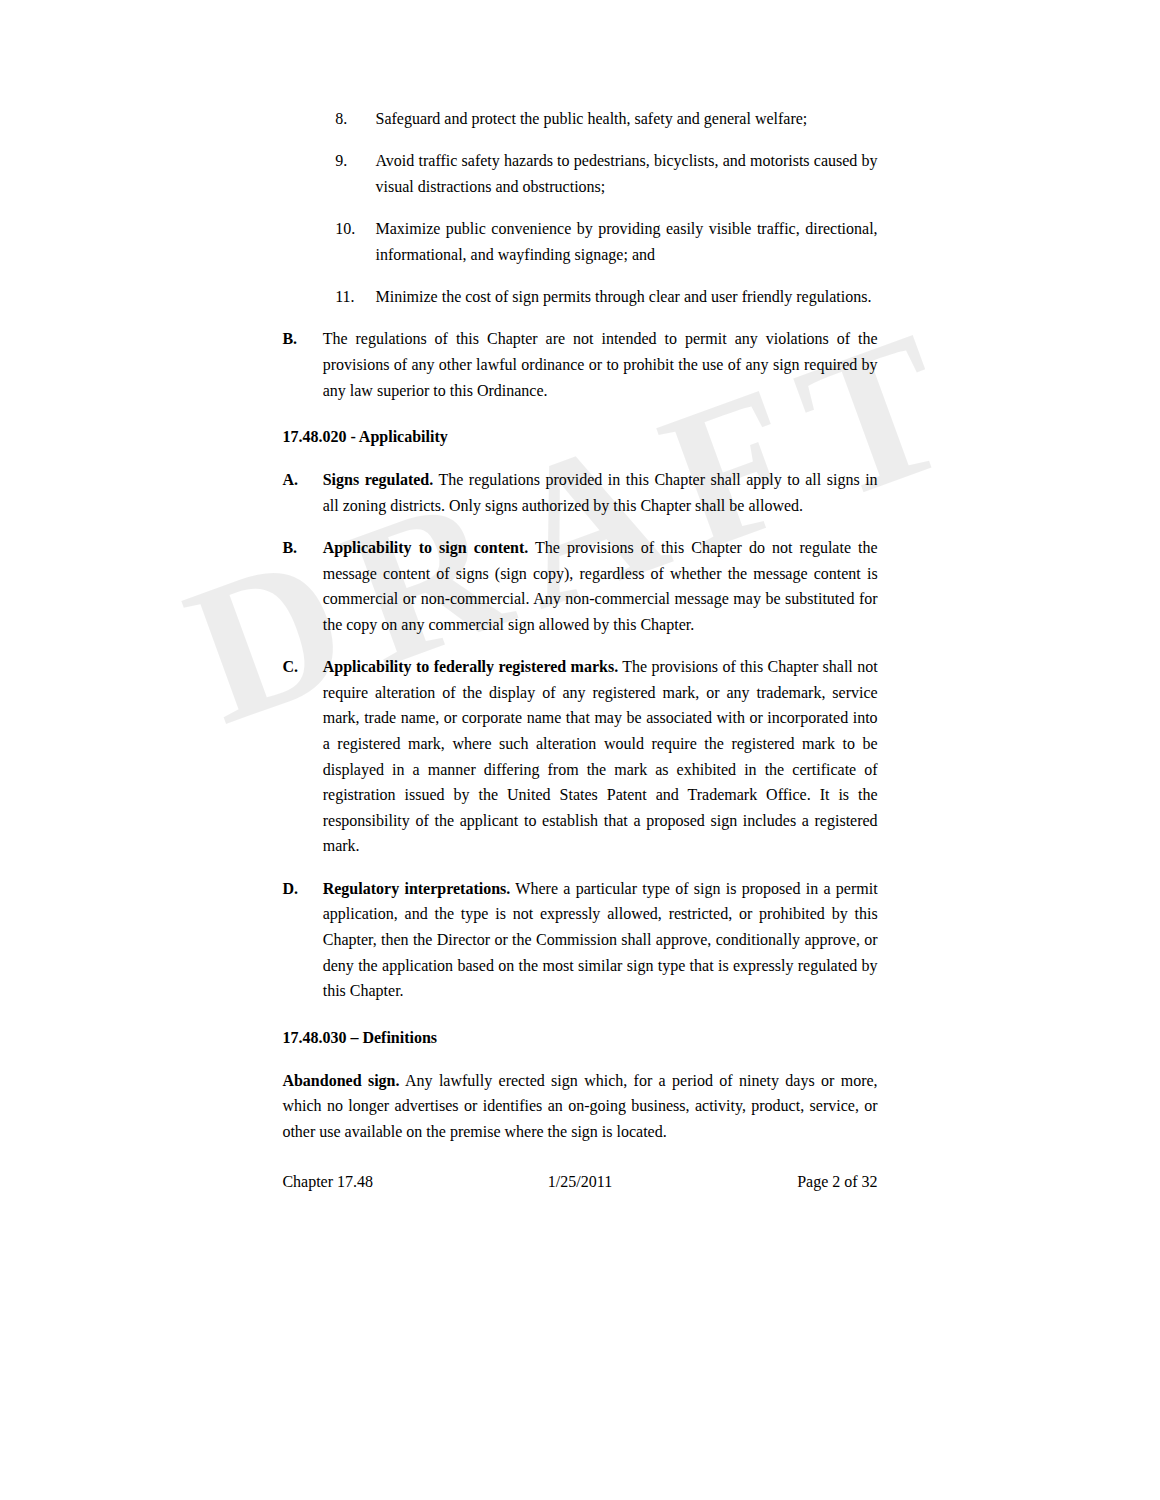DRAFT
8. Safeguard and protect the public health, safety and general welfare;
9. Avoid traffic safety hazards to pedestrians, bicyclists, and motorists caused by visual distractions and obstructions;
10. Maximize public convenience by providing easily visible traffic, directional, informational, and wayfinding signage; and
11. Minimize the cost of sign permits through clear and user friendly regulations.
B. The regulations of this Chapter are not intended to permit any violations of the provisions of any other lawful ordinance or to prohibit the use of any sign required by any law superior to this Ordinance.
17.48.020 - Applicability
A. Signs regulated. The regulations provided in this Chapter shall apply to all signs in all zoning districts. Only signs authorized by this Chapter shall be allowed.
B. Applicability to sign content. The provisions of this Chapter do not regulate the message content of signs (sign copy), regardless of whether the message content is commercial or non-commercial. Any non-commercial message may be substituted for the copy on any commercial sign allowed by this Chapter.
C. Applicability to federally registered marks. The provisions of this Chapter shall not require alteration of the display of any registered mark, or any trademark, service mark, trade name, or corporate name that may be associated with or incorporated into a registered mark, where such alteration would require the registered mark to be displayed in a manner differing from the mark as exhibited in the certificate of registration issued by the United States Patent and Trademark Office. It is the responsibility of the applicant to establish that a proposed sign includes a registered mark.
D. Regulatory interpretations. Where a particular type of sign is proposed in a permit application, and the type is not expressly allowed, restricted, or prohibited by this Chapter, then the Director or the Commission shall approve, conditionally approve, or deny the application based on the most similar sign type that is expressly regulated by this Chapter.
17.48.030 – Definitions
Abandoned sign. Any lawfully erected sign which, for a period of ninety days or more, which no longer advertises or identifies an on-going business, activity, product, service, or other use available on the premise where the sign is located.
Chapter 17.48
1/25/2011
Page 2 of 32